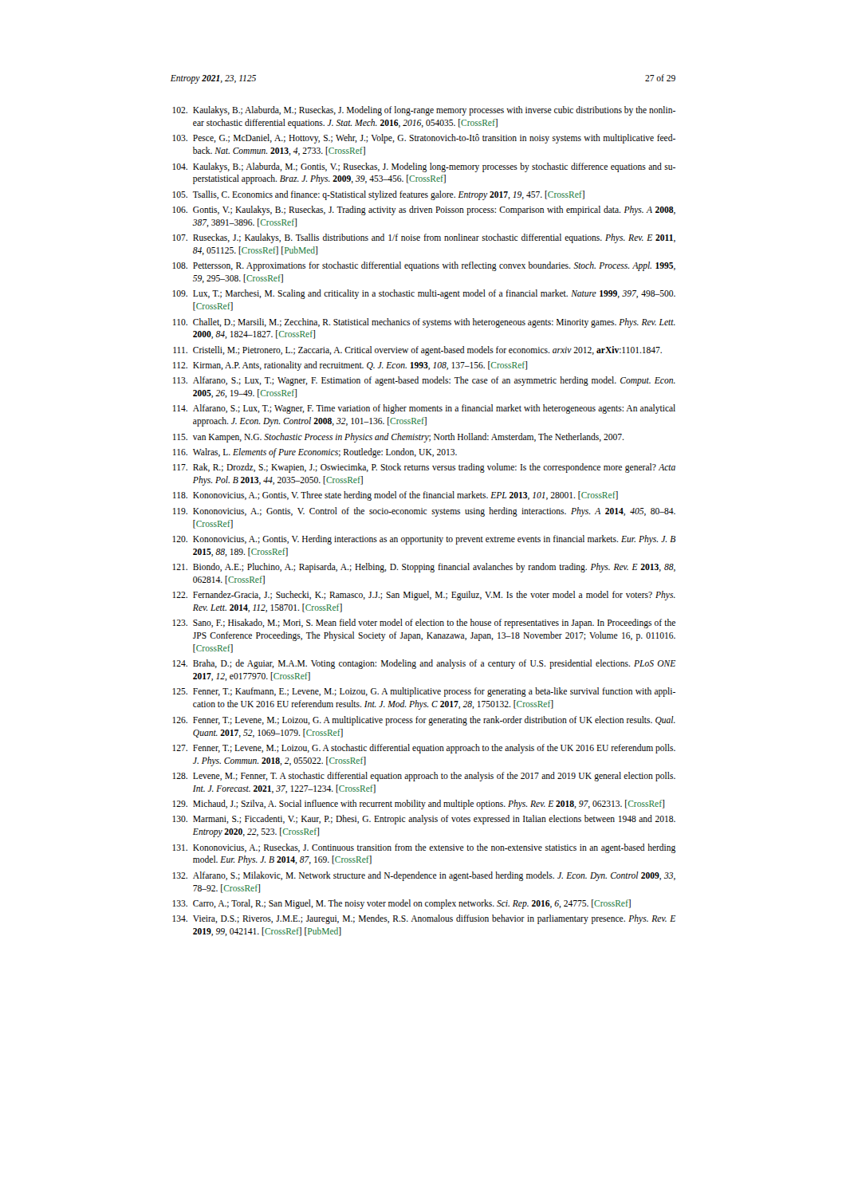Entropy 2021, 23, 1125
27 of 29
102. Kaulakys, B.; Alaburda, M.; Ruseckas, J. Modeling of long-range memory processes with inverse cubic distributions by the nonlinear stochastic differential equations. J. Stat. Mech. 2016, 2016, 054035. [CrossRef]
103. Pesce, G.; McDaniel, A.; Hottovy, S.; Wehr, J.; Volpe, G. Stratonovich-to-Itô transition in noisy systems with multiplicative feedback. Nat. Commun. 2013, 4, 2733. [CrossRef]
104. Kaulakys, B.; Alaburda, M.; Gontis, V.; Ruseckas, J. Modeling long-memory processes by stochastic difference equations and superstatistical approach. Braz. J. Phys. 2009, 39, 453–456. [CrossRef]
105. Tsallis, C. Economics and finance: q-Statistical stylized features galore. Entropy 2017, 19, 457. [CrossRef]
106. Gontis, V.; Kaulakys, B.; Ruseckas, J. Trading activity as driven Poisson process: Comparison with empirical data. Phys. A 2008, 387, 3891–3896. [CrossRef]
107. Ruseckas, J.; Kaulakys, B. Tsallis distributions and 1/f noise from nonlinear stochastic differential equations. Phys. Rev. E 2011, 84, 051125. [CrossRef] [PubMed]
108. Pettersson, R. Approximations for stochastic differential equations with reflecting convex boundaries. Stoch. Process. Appl. 1995, 59, 295–308. [CrossRef]
109. Lux, T.; Marchesi, M. Scaling and criticality in a stochastic multi-agent model of a financial market. Nature 1999, 397, 498–500. [CrossRef]
110. Challet, D.; Marsili, M.; Zecchina, R. Statistical mechanics of systems with heterogeneous agents: Minority games. Phys. Rev. Lett. 2000, 84, 1824–1827. [CrossRef]
111. Cristelli, M.; Pietronero, L.; Zaccaria, A. Critical overview of agent-based models for economics. arxiv 2012, arXiv:1101.1847.
112. Kirman, A.P. Ants, rationality and recruitment. Q. J. Econ. 1993, 108, 137–156. [CrossRef]
113. Alfarano, S.; Lux, T.; Wagner, F. Estimation of agent-based models: The case of an asymmetric herding model. Comput. Econ. 2005, 26, 19–49. [CrossRef]
114. Alfarano, S.; Lux, T.; Wagner, F. Time variation of higher moments in a financial market with heterogeneous agents: An analytical approach. J. Econ. Dyn. Control 2008, 32, 101–136. [CrossRef]
115. van Kampen, N.G. Stochastic Process in Physics and Chemistry; North Holland: Amsterdam, The Netherlands, 2007.
116. Walras, L. Elements of Pure Economics; Routledge: London, UK, 2013.
117. Rak, R.; Drozdz, S.; Kwapien, J.; Oswiecimka, P. Stock returns versus trading volume: Is the correspondence more general? Acta Phys. Pol. B 2013, 44, 2035–2050. [CrossRef]
118. Kononovicius, A.; Gontis, V. Three state herding model of the financial markets. EPL 2013, 101, 28001. [CrossRef]
119. Kononovicius, A.; Gontis, V. Control of the socio-economic systems using herding interactions. Phys. A 2014, 405, 80–84. [CrossRef]
120. Kononovicius, A.; Gontis, V. Herding interactions as an opportunity to prevent extreme events in financial markets. Eur. Phys. J. B 2015, 88, 189. [CrossRef]
121. Biondo, A.E.; Pluchino, A.; Rapisarda, A.; Helbing, D. Stopping financial avalanches by random trading. Phys. Rev. E 2013, 88, 062814. [CrossRef]
122. Fernandez-Gracia, J.; Suchecki, K.; Ramasco, J.J.; San Miguel, M.; Eguiluz, V.M. Is the voter model a model for voters? Phys. Rev. Lett. 2014, 112, 158701. [CrossRef]
123. Sano, F.; Hisakado, M.; Mori, S. Mean field voter model of election to the house of representatives in Japan. In Proceedings of the JPS Conference Proceedings, The Physical Society of Japan, Kanazawa, Japan, 13–18 November 2017; Volume 16, p. 011016. [CrossRef]
124. Braha, D.; de Aguiar, M.A.M. Voting contagion: Modeling and analysis of a century of U.S. presidential elections. PLoS ONE 2017, 12, e0177970. [CrossRef]
125. Fenner, T.; Kaufmann, E.; Levene, M.; Loizou, G. A multiplicative process for generating a beta-like survival function with application to the UK 2016 EU referendum results. Int. J. Mod. Phys. C 2017, 28, 1750132. [CrossRef]
126. Fenner, T.; Levene, M.; Loizou, G. A multiplicative process for generating the rank-order distribution of UK election results. Qual. Quant. 2017, 52, 1069–1079. [CrossRef]
127. Fenner, T.; Levene, M.; Loizou, G. A stochastic differential equation approach to the analysis of the UK 2016 EU referendum polls. J. Phys. Commun. 2018, 2, 055022. [CrossRef]
128. Levene, M.; Fenner, T. A stochastic differential equation approach to the analysis of the 2017 and 2019 UK general election polls. Int. J. Forecast. 2021, 37, 1227–1234. [CrossRef]
129. Michaud, J.; Szilva, A. Social influence with recurrent mobility and multiple options. Phys. Rev. E 2018, 97, 062313. [CrossRef]
130. Marmani, S.; Ficcadenti, V.; Kaur, P.; Dhesi, G. Entropic analysis of votes expressed in Italian elections between 1948 and 2018. Entropy 2020, 22, 523. [CrossRef]
131. Kononovicius, A.; Ruseckas, J. Continuous transition from the extensive to the non-extensive statistics in an agent-based herding model. Eur. Phys. J. B 2014, 87, 169. [CrossRef]
132. Alfarano, S.; Milakovic, M. Network structure and N-dependence in agent-based herding models. J. Econ. Dyn. Control 2009, 33, 78–92. [CrossRef]
133. Carro, A.; Toral, R.; San Miguel, M. The noisy voter model on complex networks. Sci. Rep. 2016, 6, 24775. [CrossRef]
134. Vieira, D.S.; Riveros, J.M.E.; Jauregui, M.; Mendes, R.S. Anomalous diffusion behavior in parliamentary presence. Phys. Rev. E 2019, 99, 042141. [CrossRef] [PubMed]